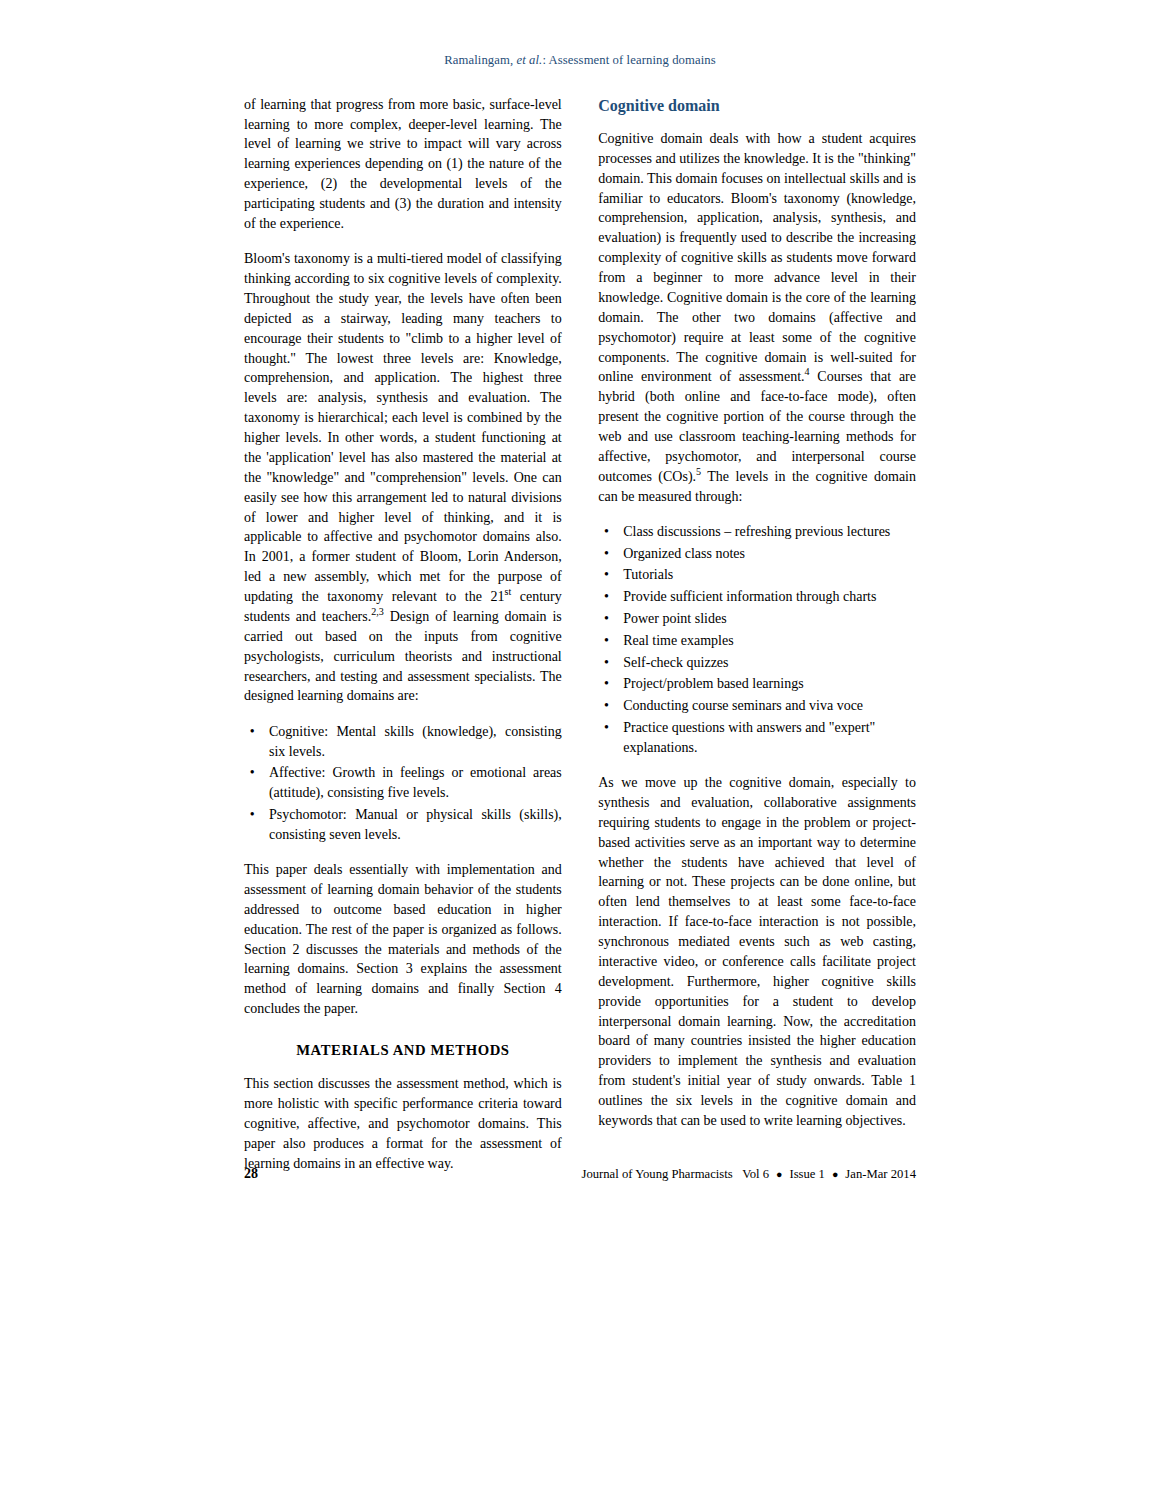Ramalingam, et al.: Assessment of learning domains
of learning that progress from more basic, surface-level learning to more complex, deeper-level learning. The level of learning we strive to impact will vary across learning experiences depending on (1) the nature of the experience, (2) the developmental levels of the participating students and (3) the duration and intensity of the experience.
Bloom's taxonomy is a multi-tiered model of classifying thinking according to six cognitive levels of complexity. Throughout the study year, the levels have often been depicted as a stairway, leading many teachers to encourage their students to "climb to a higher level of thought." The lowest three levels are: Knowledge, comprehension, and application. The highest three levels are: analysis, synthesis and evaluation. The taxonomy is hierarchical; each level is combined by the higher levels. In other words, a student functioning at the 'application' level has also mastered the material at the "knowledge" and "comprehension" levels. One can easily see how this arrangement led to natural divisions of lower and higher level of thinking, and it is applicable to affective and psychomotor domains also. In 2001, a former student of Bloom, Lorin Anderson, led a new assembly, which met for the purpose of updating the taxonomy relevant to the 21st century students and teachers.2,3 Design of learning domain is carried out based on the inputs from cognitive psychologists, curriculum theorists and instructional researchers, and testing and assessment specialists. The designed learning domains are:
Cognitive: Mental skills (knowledge), consisting six levels.
Affective: Growth in feelings or emotional areas (attitude), consisting five levels.
Psychomotor: Manual or physical skills (skills), consisting seven levels.
This paper deals essentially with implementation and assessment of learning domain behavior of the students addressed to outcome based education in higher education. The rest of the paper is organized as follows. Section 2 discusses the materials and methods of the learning domains. Section 3 explains the assessment method of learning domains and finally Section 4 concludes the paper.
MATERIALS AND METHODS
This section discusses the assessment method, which is more holistic with specific performance criteria toward cognitive, affective, and psychomotor domains. This paper also produces a format for the assessment of learning domains in an effective way.
Cognitive domain
Cognitive domain deals with how a student acquires processes and utilizes the knowledge. It is the "thinking" domain. This domain focuses on intellectual skills and is familiar to educators. Bloom's taxonomy (knowledge, comprehension, application, analysis, synthesis, and evaluation) is frequently used to describe the increasing complexity of cognitive skills as students move forward from a beginner to more advance level in their knowledge. Cognitive domain is the core of the learning domain. The other two domains (affective and psychomotor) require at least some of the cognitive components. The cognitive domain is well-suited for online environment of assessment.4 Courses that are hybrid (both online and face-to-face mode), often present the cognitive portion of the course through the web and use classroom teaching-learning methods for affective, psychomotor, and interpersonal course outcomes (COs).5 The levels in the cognitive domain can be measured through:
Class discussions – refreshing previous lectures
Organized class notes
Tutorials
Provide sufficient information through charts
Power point slides
Real time examples
Self-check quizzes
Project/problem based learnings
Conducting course seminars and viva voce
Practice questions with answers and "expert" explanations.
As we move up the cognitive domain, especially to synthesis and evaluation, collaborative assignments requiring students to engage in the problem or project-based activities serve as an important way to determine whether the students have achieved that level of learning or not. These projects can be done online, but often lend themselves to at least some face-to-face interaction. If face-to-face interaction is not possible, synchronous mediated events such as web casting, interactive video, or conference calls facilitate project development. Furthermore, higher cognitive skills provide opportunities for a student to develop interpersonal domain learning. Now, the accreditation board of many countries insisted the higher education providers to implement the synthesis and evaluation from student's initial year of study onwards. Table 1 outlines the six levels in the cognitive domain and keywords that can be used to write learning objectives.
28
Journal of Young Pharmacists Vol 6 ● Issue 1 ● Jan-Mar 2014